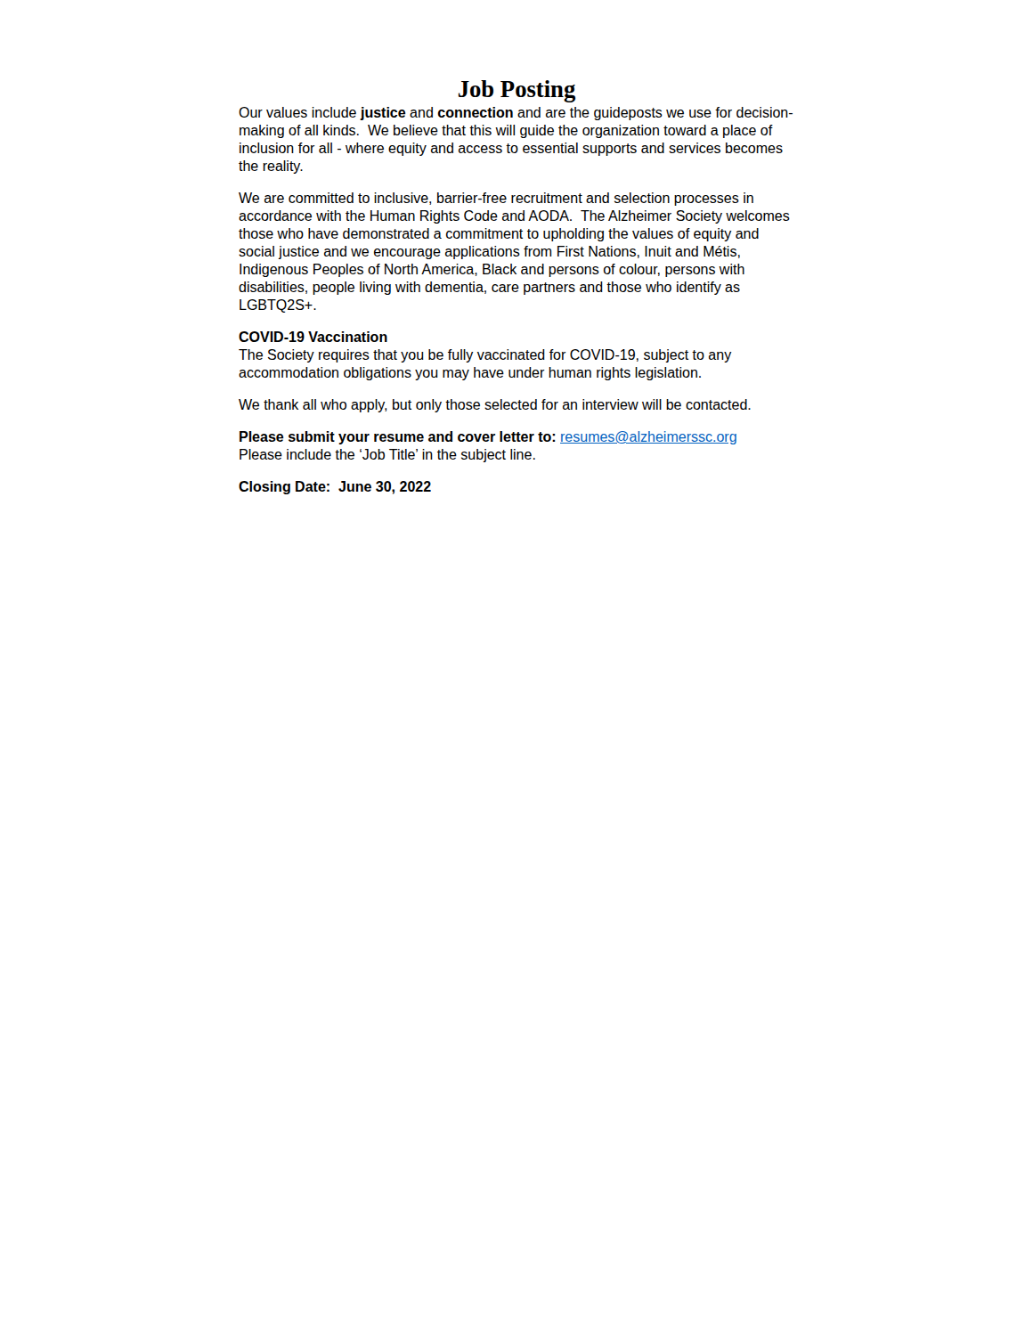Job Posting
Our values include justice and connection and are the guideposts we use for decision-making of all kinds. We believe that this will guide the organization toward a place of inclusion for all - where equity and access to essential supports and services becomes the reality.
We are committed to inclusive, barrier-free recruitment and selection processes in accordance with the Human Rights Code and AODA. The Alzheimer Society welcomes those who have demonstrated a commitment to upholding the values of equity and social justice and we encourage applications from First Nations, Inuit and Métis, Indigenous Peoples of North America, Black and persons of colour, persons with disabilities, people living with dementia, care partners and those who identify as LGBTQ2S+.
COVID-19 Vaccination
The Society requires that you be fully vaccinated for COVID-19, subject to any accommodation obligations you may have under human rights legislation.
We thank all who apply, but only those selected for an interview will be contacted.
Please submit your resume and cover letter to: resumes@alzheimerssc.org
Please include the ‘Job Title’ in the subject line.
Closing Date: June 30, 2022